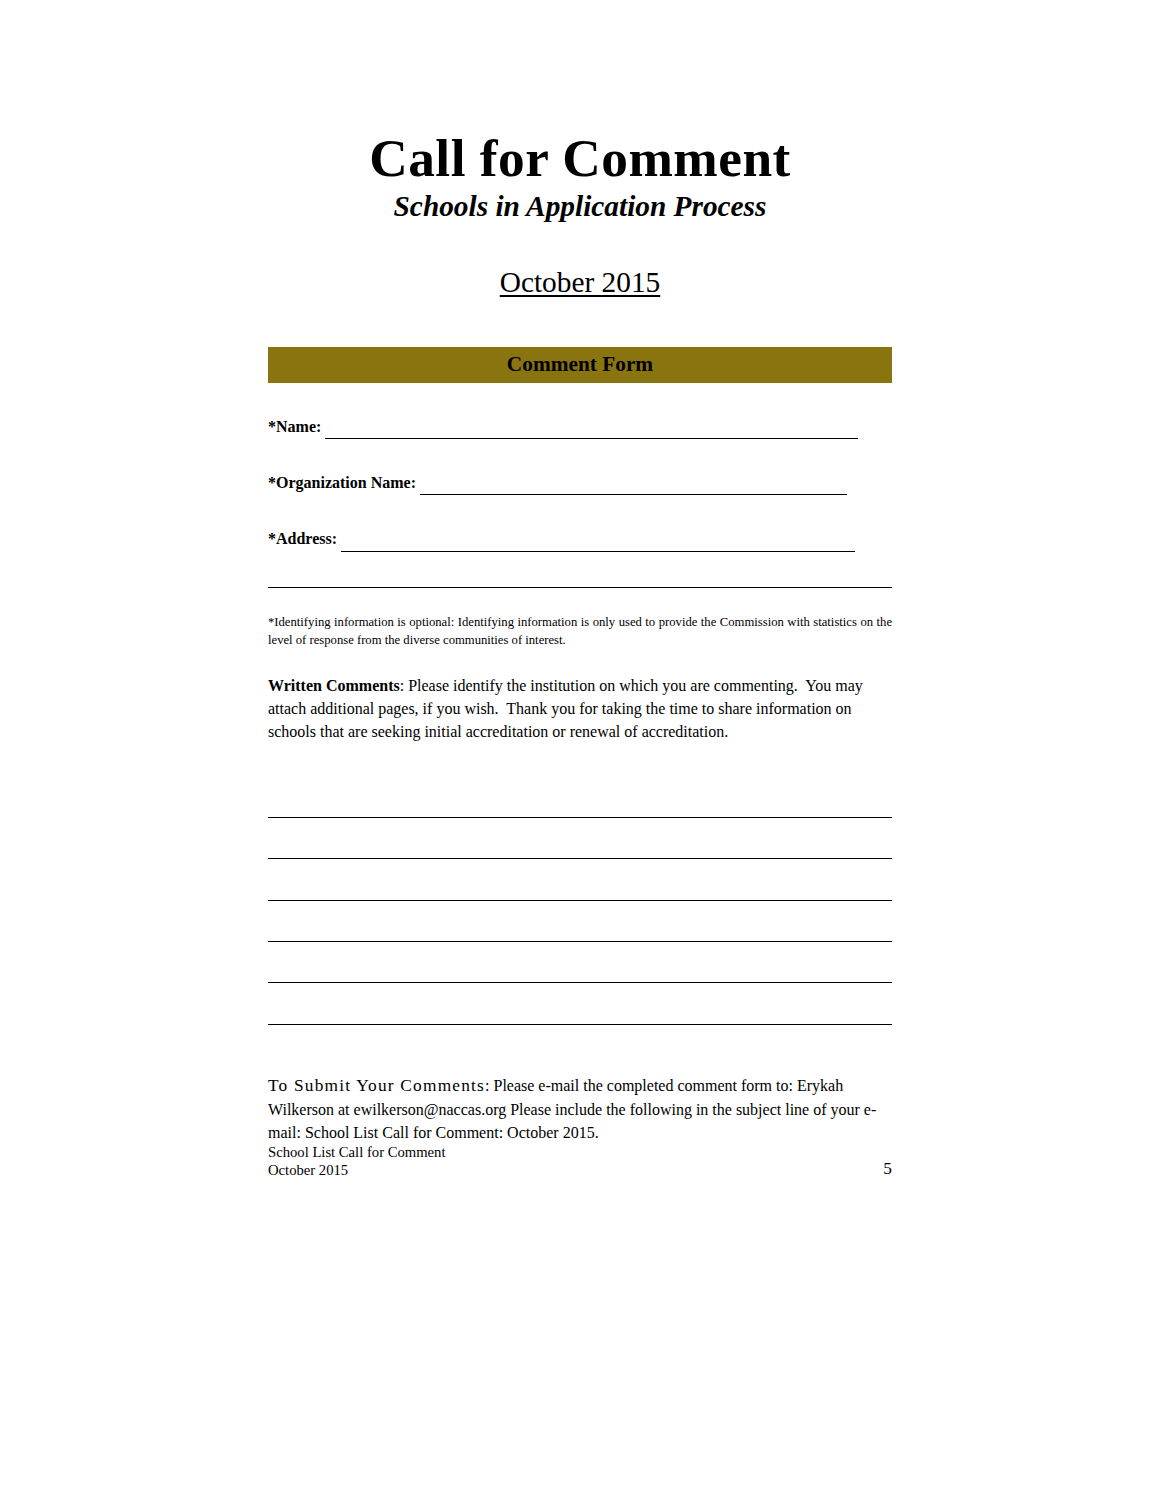Call for Comment
Schools in Application Process
October 2015
Comment Form
*Name:
*Organization Name:
*Address:
*Identifying information is optional: Identifying information is only used to provide the Commission with statistics on the level of response from the diverse communities of interest.
Written Comments: Please identify the institution on which you are commenting. You may attach additional pages, if you wish. Thank you for taking the time to share information on schools that are seeking initial accreditation or renewal of accreditation.
To Submit Your Comments: Please e-mail the completed comment form to: Erykah Wilkerson at ewilkerson@naccas.org Please include the following in the subject line of your e-mail: School List Call for Comment: October 2015.
School List Call for Comment
October 2015
5